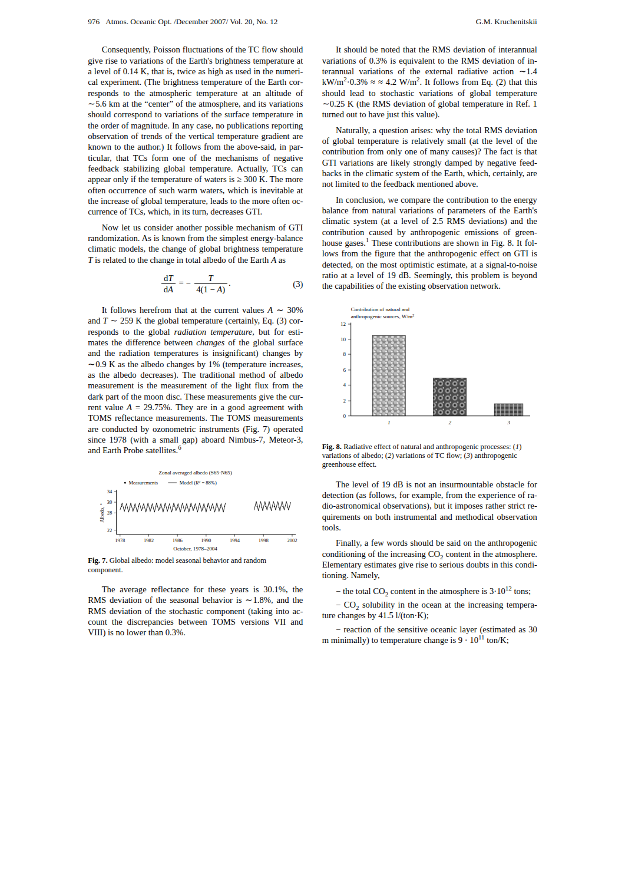976 Atmos. Oceanic Opt. /December 2007/ Vol. 20, No. 12
G.M. Kruchenitskii
Consequently, Poisson fluctuations of the TC flow should give rise to variations of the Earth's brightness temperature at a level of 0.14 K, that is, twice as high as used in the numerical experiment. (The brightness temperature of the Earth corresponds to the atmospheric temperature at an altitude of ∼5.6 km at the “center” of the atmosphere, and its variations should correspond to variations of the surface temperature in the order of magnitude. In any case, no publications reporting observation of trends of the vertical temperature gradient are known to the author.) It follows from the above-said, in particular, that TCs form one of the mechanisms of negative feedback stabilizing global temperature. Actually, TCs can appear only if the temperature of waters is ≥ 300 K. The more often occurrence of such warm waters, which is inevitable at the increase of global temperature, leads to the more often occurrence of TCs, which, in its turn, decreases GTI.
Now let us consider another possible mechanism of GTI randomization. As is known from the simplest energy-balance climatic models, the change of global brightness temperature T is related to the change in total albedo of the Earth A as
dT dA = − T 4(1 − A). (3)
It follows herefrom that at the current values A ∼ 30% and T ∼ 259 K the global temperature (certainly, Eq. (3) corresponds to the global radiation temperature, but for estimates the difference between changes of the global surface and the radiation temperatures is insignificant) changes by ∼0.9 K as the albedo changes by 1% (temperature increases, as the albedo decreases). The traditional method of albedo measurement is the measurement of the light flux from the dark part of the moon disc. These measurements give the current value A = 29.75%. They are in a good agreement with TOMS reflectance measurements. The TOMS measurements are conducted by ozonometric instruments (Fig. 7) operated since 1978 (with a small gap) aboard Nimbus-7, Meteor-3, and Earth Probe satellites.6
Zonal averaged albedo (S65-N65) Measurements Model (R2 = 88%) 34 30 28 22 Albedo, ° 1978 1982 1986 1990 1994 1998 2002 October, 1978–2004
Fig. 7. Global albedo: model seasonal behavior and random component.
The average reflectance for these years is 30.1%, the RMS deviation of the seasonal behavior is ∼1.8%, and the RMS deviation of the stochastic component (taking into account the discrepancies between TOMS versions VII and VIII) is no lower than 0.3%.
It should be noted that the RMS deviation of interannual variations of 0.3% is equivalent to the RMS deviation of interannual variations of the external radiative action ∼1.4 kW/m2·0.3% ≈ ≈ 4.2 W/m2. It follows from Eq. (2) that this should lead to stochastic variations of global temperature ∼0.25 K (the RMS deviation of global temperature in Ref. 1 turned out to have just this value).
Naturally, a question arises: why the total RMS deviation of global temperature is relatively small (at the level of the contribution from only one of many causes)? The fact is that GTI variations are likely strongly damped by negative feedbacks in the climatic system of the Earth, which, certainly, are not limited to the feedback mentioned above.
In conclusion, we compare the contribution to the energy balance from natural variations of parameters of the Earth's climatic system (at a level of 2.5 RMS deviations) and the contribution caused by anthropogenic emissions of greenhouse gases.1 These contributions are shown in Fig. 8. It follows from the figure that the anthropogenic effect on GTI is detected, on the most optimistic estimate, at a signal-to-noise ratio at a level of 19 dB. Seemingly, this problem is beyond the capabilities of the existing observation network.
Contribution of natural and anthropogenic sources, W/m2 12 10 8 6 4 2 0 1 2 3
Fig. 8. Radiative effect of natural and anthropogenic processes: (1) variations of albedo; (2) variations of TC flow; (3) anthropogenic greenhouse effect.
The level of 19 dB is not an insurmountable obstacle for detection (as follows, for example, from the experience of radio-astronomical observations), but it imposes rather strict requirements on both instrumental and methodical observation tools.
Finally, a few words should be said on the anthropogenic conditioning of the increasing CO2 content in the atmosphere. Elementary estimates give rise to serious doubts in this conditioning. Namely,
the total CO2 content in the atmosphere is 3·1012 tons;
CO2 solubility in the ocean at the increasing temperature changes by 41.5 l/(ton·K);
reaction of the sensitive oceanic layer (estimated as 30 m minimally) to temperature change is 9 · 1011 ton/K;